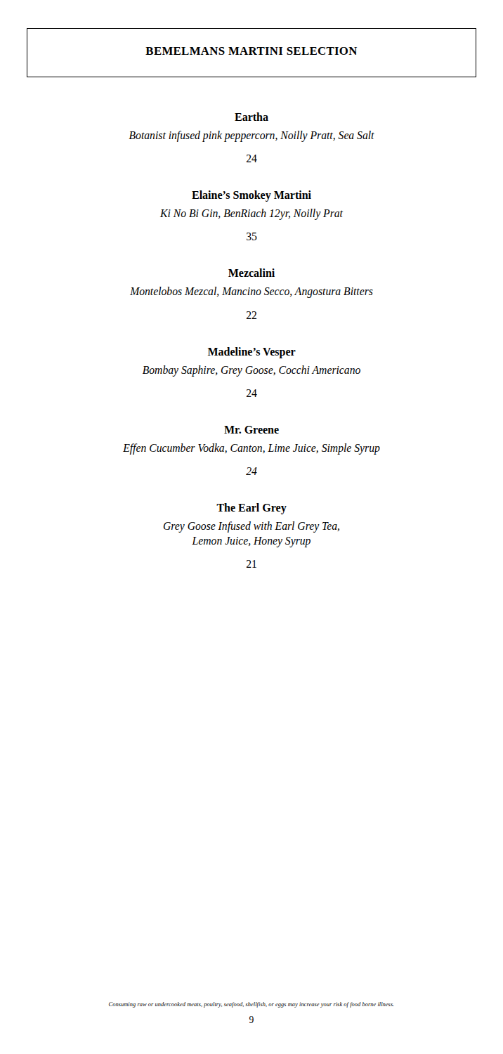Bemelmans Martini Selection
Eartha
Botanist infused pink peppercorn, Noilly Pratt, Sea Salt
24
Elaine’s Smokey Martini
Ki No Bi Gin, BenRiach 12yr, Noilly Prat
35
Mezcalini
Montelobos Mezcal, Mancino Secco, Angostura Bitters
22
Madeline’s Vesper
Bombay Saphire, Grey Goose, Cocchi Americano
24
Mr. Greene
Effen Cucumber Vodka, Canton, Lime Juice, Simple Syrup
24
The Earl Grey
Grey Goose Infused with Earl Grey Tea,
Lemon Juice, Honey Syrup
21
Consuming raw or undercooked meats, poultry, seafood, shellfish, or eggs may increase your risk of food borne illness.
9